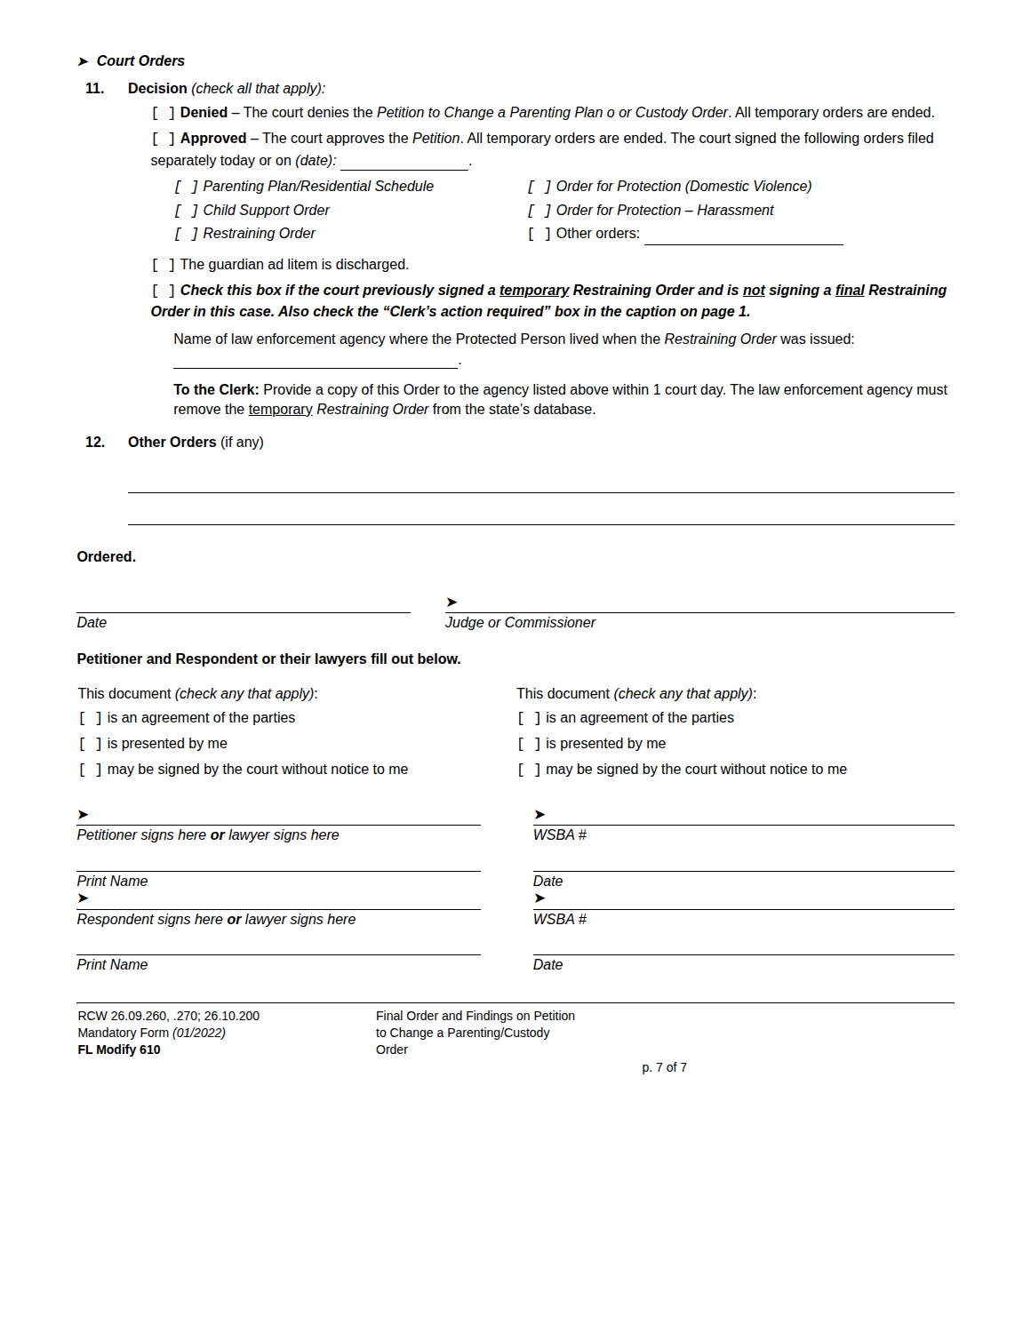➤ Court Orders
11. Decision (check all that apply):
[ ] Denied – The court denies the Petition to Change a Parenting Plan o or Custody Order. All temporary orders are ended.
[ ] Approved – The court approves the Petition. All temporary orders are ended. The court signed the following orders filed separately today or on (date): .
| [ ] Parenting Plan/Residential Schedule | [ ] Order for Protection (Domestic Violence) |
| [ ] Child Support Order | [ ] Order for Protection – Harassment |
| [ ] Restraining Order | [ ] Other orders: |
[ ] The guardian ad litem is discharged.
[ ] Check this box if the court previously signed a temporary Restraining Order and is not signing a final Restraining Order in this case. Also check the “Clerk’s action required” box in the caption on page 1.
Name of law enforcement agency where the Protected Person lived when the Restraining Order was issued: .
To the Clerk: Provide a copy of this Order to the agency listed above within 1 court day. The law enforcement agency must remove the temporary Restraining Order from the state’s database.
12. Other Orders (if any)
Ordered.
| | | ➤ |
| Date | | Judge or Commissioner |
Petitioner and Respondent or their lawyers fill out below.
| This document (check any that apply) : [ ] is an agreement of the parties [ ] is presented by me [ ] may be signed by the court without notice to me | This document (check any that apply) : [ ] is an agreement of the parties [ ] is presented by me [ ] may be signed by the court without notice to me |
| ➤ | | ➤ |
| Petitioner signs here or lawyer signs here | | WSBA # |
| Print Name | | Date |
| ➤ | | ➤ |
| Respondent signs here or lawyer signs here | | WSBA # |
| Print Name | | Date |
| RCW 26.09.260, .270; 26.10.200 Mandatory Form (01/2022) FL Modify 610 | Final Order and Findings on Petition to Change a Parenting/Custody Order p. 7 of 7 |